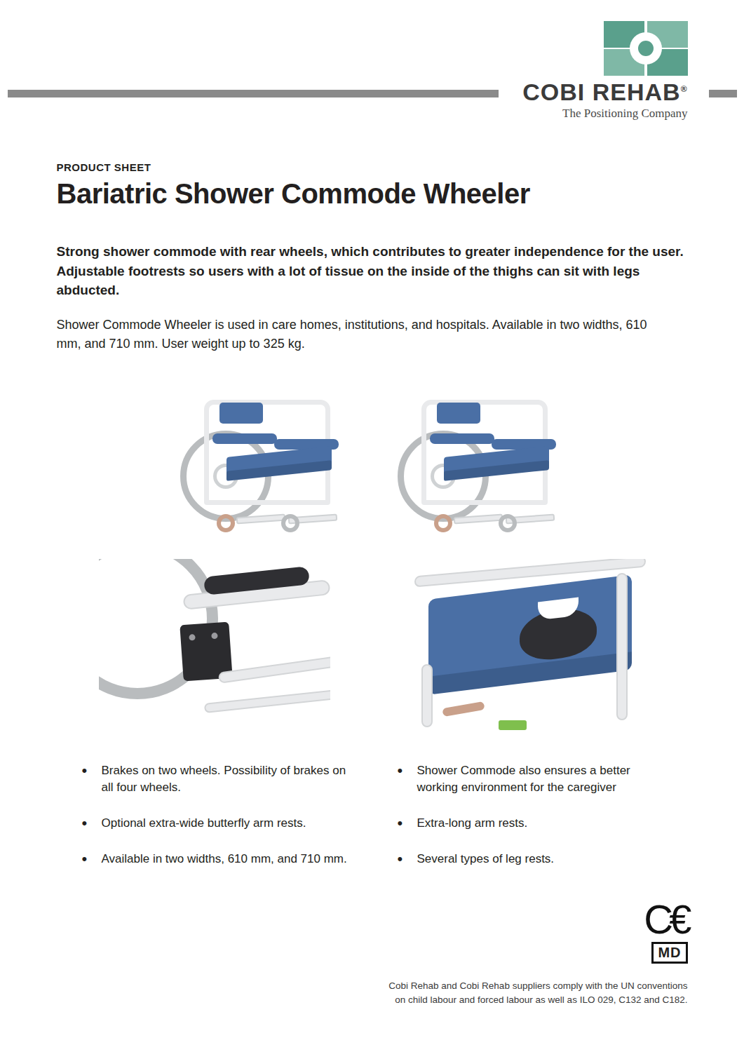COBI REHAB®
The Positioning Company
PRODUCT SHEET
Bariatric Shower Commode Wheeler
Strong shower commode with rear wheels, which contributes to greater independence for the user. Adjustable footrests so users with a lot of tissue on the inside of the thighs can sit with legs abducted.
Shower Commode Wheeler is used in care homes, institutions, and hospitals. Available in two widths, 610 mm, and 710 mm. User weight up to 325 kg.
Brakes on two wheels. Possibility of brakes on all four wheels.
Optional extra-wide butterfly arm rests.
Available in two widths, 610 mm, and 710 mm.
Shower Commode also ensures a better working environment for the caregiver
Extra-long arm rests.
Several types of leg rests.
C€
MD
Cobi Rehab and Cobi Rehab suppliers comply with the UN conventions
on child labour and forced labour as well as ILO 029, C132 and C182.